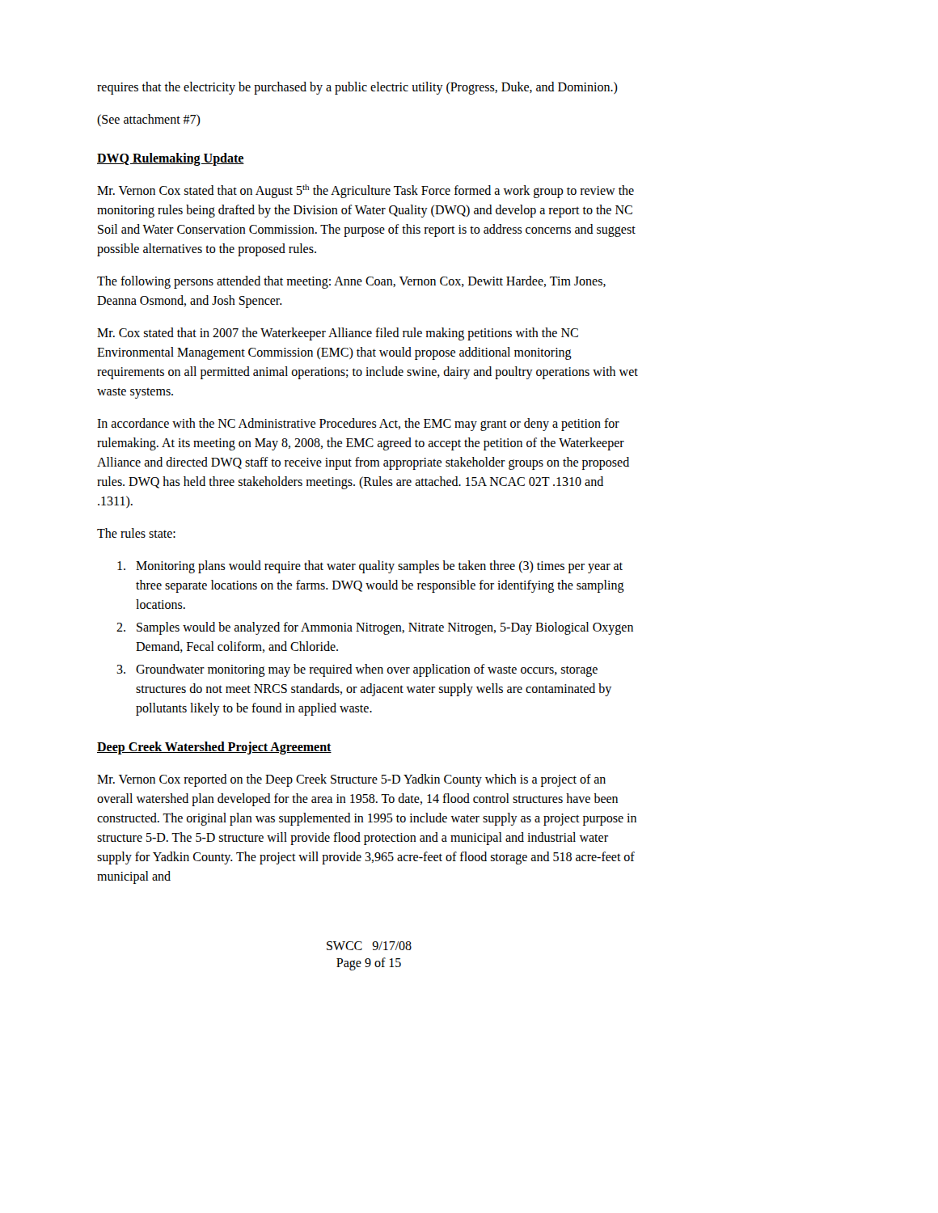requires that the electricity be purchased by a public electric utility (Progress, Duke, and Dominion.)
(See attachment #7)
DWQ Rulemaking Update
Mr. Vernon Cox stated that on August 5th the Agriculture Task Force formed a work group to review the monitoring rules being drafted by the Division of Water Quality (DWQ) and develop a report to the NC Soil and Water Conservation Commission. The purpose of this report is to address concerns and suggest possible alternatives to the proposed rules.
The following persons attended that meeting: Anne Coan, Vernon Cox, Dewitt Hardee, Tim Jones, Deanna Osmond, and Josh Spencer.
Mr. Cox stated that in 2007 the Waterkeeper Alliance filed rule making petitions with the NC Environmental Management Commission (EMC) that would propose additional monitoring requirements on all permitted animal operations; to include swine, dairy and poultry operations with wet waste systems.
In accordance with the NC Administrative Procedures Act, the EMC may grant or deny a petition for rulemaking. At its meeting on May 8, 2008, the EMC agreed to accept the petition of the Waterkeeper Alliance and directed DWQ staff to receive input from appropriate stakeholder groups on the proposed rules. DWQ has held three stakeholders meetings. (Rules are attached. 15A NCAC 02T .1310 and .1311).
The rules state:
Monitoring plans would require that water quality samples be taken three (3) times per year at three separate locations on the farms. DWQ would be responsible for identifying the sampling locations.
Samples would be analyzed for Ammonia Nitrogen, Nitrate Nitrogen, 5-Day Biological Oxygen Demand, Fecal coliform, and Chloride.
Groundwater monitoring may be required when over application of waste occurs, storage structures do not meet NRCS standards, or adjacent water supply wells are contaminated by pollutants likely to be found in applied waste.
Deep Creek Watershed Project Agreement
Mr. Vernon Cox reported on the Deep Creek Structure 5-D Yadkin County which is a project of an overall watershed plan developed for the area in 1958. To date, 14 flood control structures have been constructed. The original plan was supplemented in 1995 to include water supply as a project purpose in structure 5-D. The 5-D structure will provide flood protection and a municipal and industrial water supply for Yadkin County. The project will provide 3,965 acre-feet of flood storage and 518 acre-feet of municipal and
SWCC 9/17/08
Page 9 of 15